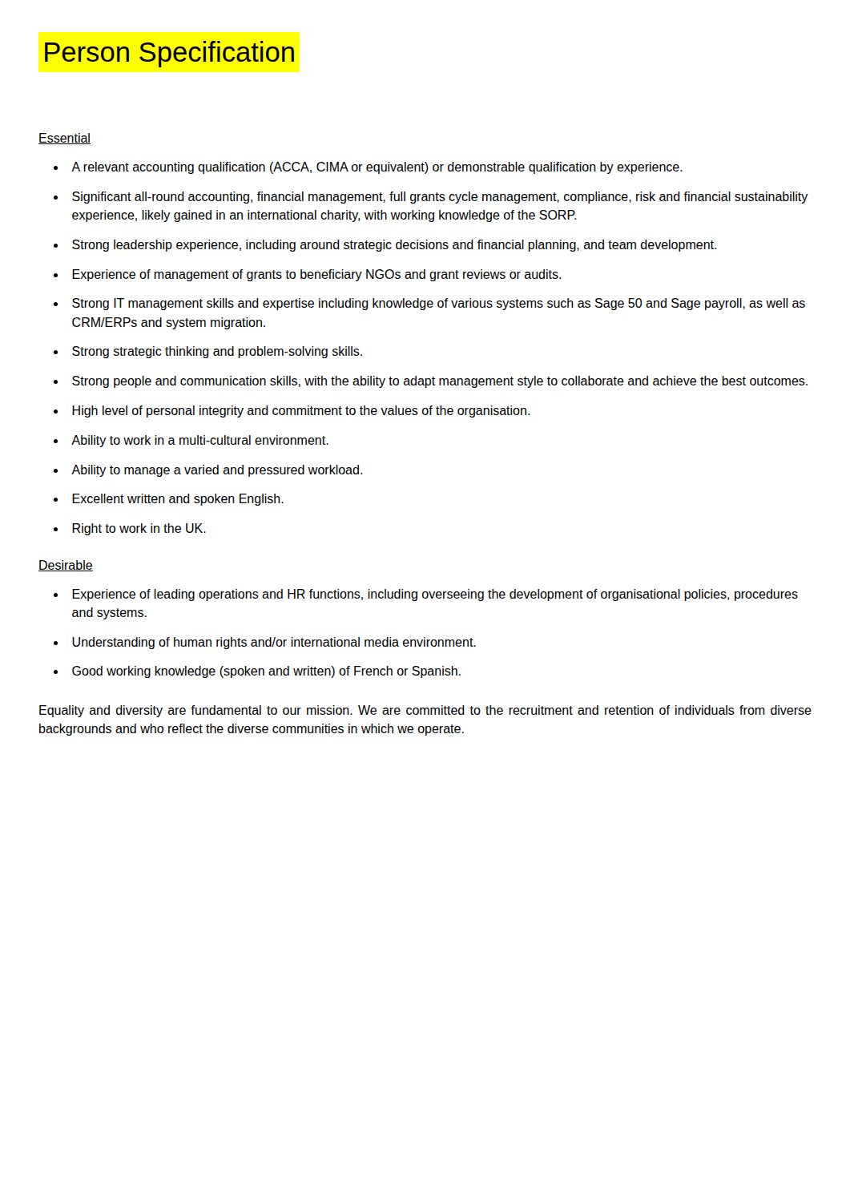Person Specification
Essential
A relevant accounting qualification (ACCA, CIMA or equivalent) or demonstrable qualification by experience.
Significant all-round accounting, financial management, full grants cycle management, compliance, risk and financial sustainability experience, likely gained in an international charity, with working knowledge of the SORP.
Strong leadership experience, including around strategic decisions and financial planning, and team development.
Experience of management of grants to beneficiary NGOs and grant reviews or audits.
Strong IT management skills and expertise including knowledge of various systems such as Sage 50 and Sage payroll, as well as CRM/ERPs and system migration.
Strong strategic thinking and problem-solving skills.
Strong people and communication skills, with the ability to adapt management style to collaborate and achieve the best outcomes.
High level of personal integrity and commitment to the values of the organisation.
Ability to work in a multi-cultural environment.
Ability to manage a varied and pressured workload.
Excellent written and spoken English.
Right to work in the UK.
Desirable
Experience of leading operations and HR functions, including overseeing the development of organisational policies, procedures and systems.
Understanding of human rights and/or international media environment.
Good working knowledge (spoken and written) of French or Spanish.
Equality and diversity are fundamental to our mission. We are committed to the recruitment and retention of individuals from diverse backgrounds and who reflect the diverse communities in which we operate.